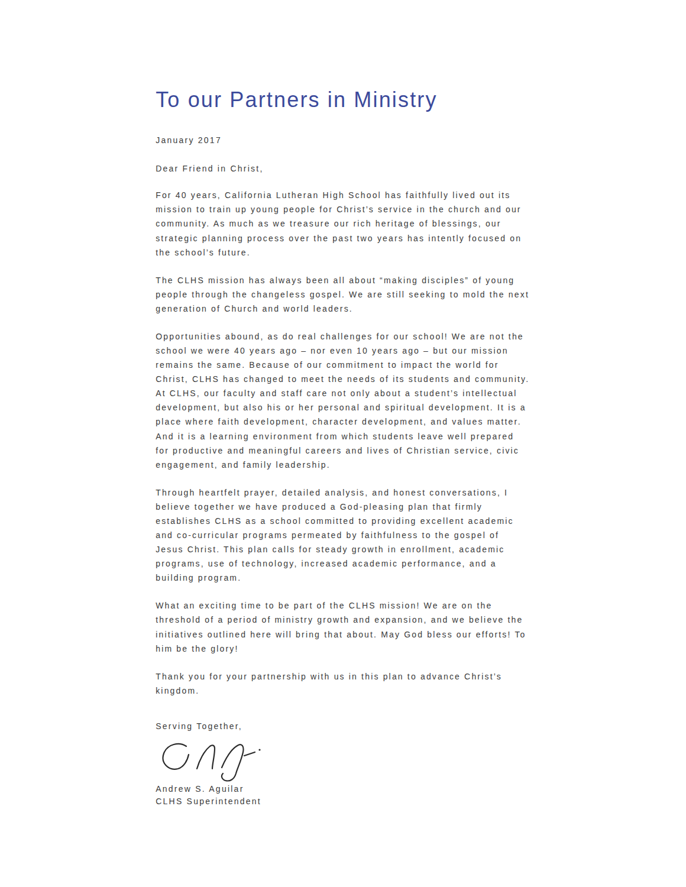To our Partners in Ministry
January 2017
Dear Friend in Christ,
For 40 years, California Lutheran High School has faithfully lived out its mission to train up young people for Christ’s service in the church and our community. As much as we treasure our rich heritage of blessings, our strategic planning process over the past two years has intently focused on the school’s future.
The CLHS mission has always been all about “making disciples” of young people through the changeless gospel. We are still seeking to mold the next generation of Church and world leaders.
Opportunities abound, as do real challenges for our school! We are not the school we were 40 years ago – nor even 10 years ago – but our mission remains the same. Because of our commitment to impact the world for Christ, CLHS has changed to meet the needs of its students and community. At CLHS, our faculty and staff care not only about a student’s intellectual development, but also his or her personal and spiritual development. It is a place where faith development, character development, and values matter. And it is a learning environment from which students leave well prepared for productive and meaningful careers and lives of Christian service, civic engagement, and family leadership.
Through heartfelt prayer, detailed analysis, and honest conversations, I believe together we have produced a God-pleasing plan that firmly establishes CLHS as a school committed to providing excellent academic and co-curricular programs permeated by faithfulness to the gospel of Jesus Christ. This plan calls for steady growth in enrollment, academic programs, use of technology, increased academic performance, and a building program.
What an exciting time to be part of the CLHS mission! We are on the threshold of a period of ministry growth and expansion, and we believe the initiatives outlined here will bring that about. May God bless our efforts! To him be the glory!
Thank you for your partnership with us in this plan to advance Christ’s kingdom.
Serving Together,
Andrew S. Aguilar
CLHS Superintendent